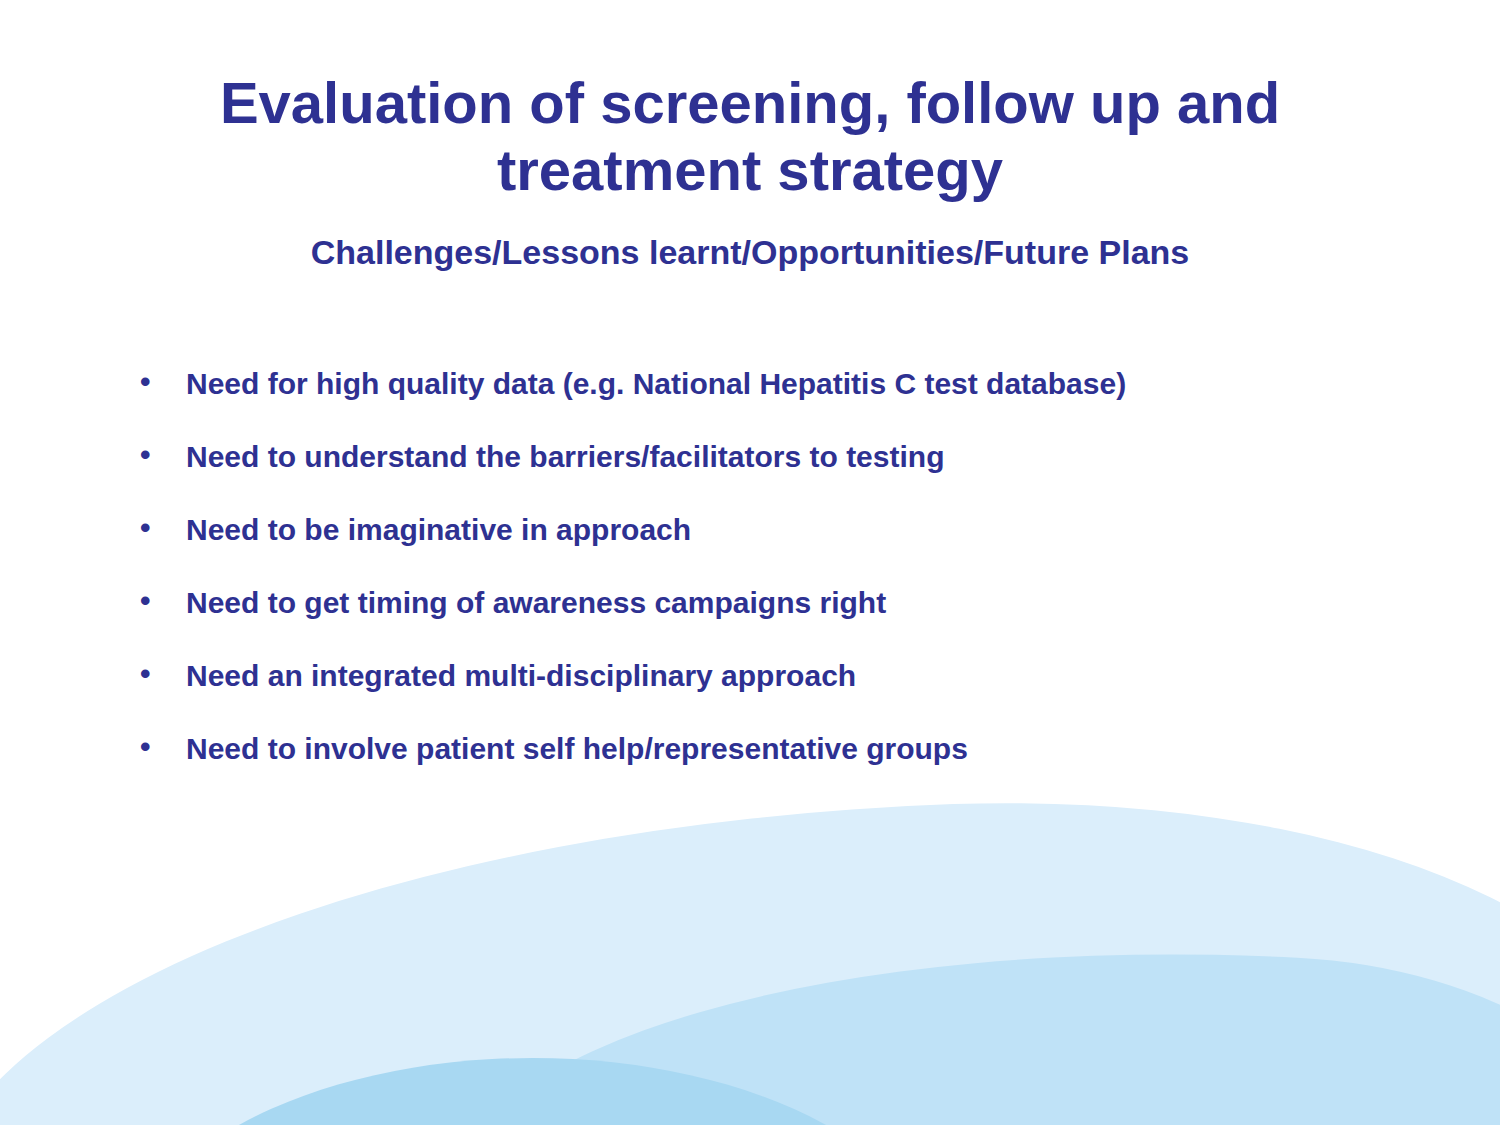Evaluation of screening, follow up and treatment strategy
Challenges/Lessons learnt/Opportunities/Future Plans
Need for high quality data (e.g. National Hepatitis C test database)
Need to understand the barriers/facilitators to testing
Need to be imaginative in approach
Need to get timing of awareness campaigns right
Need an integrated multi-disciplinary approach
Need to involve patient self help/representative groups